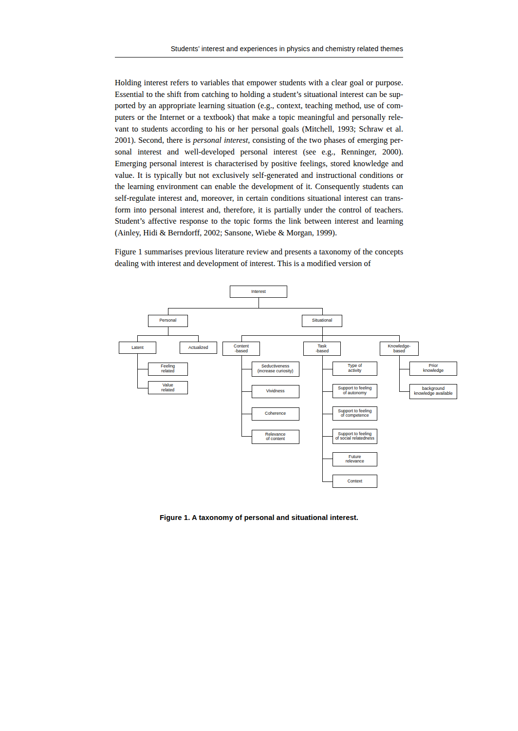Students’ interest and experiences in physics and chemistry related themes
Holding interest refers to variables that empower students with a clear goal or purpose. Essential to the shift from catching to holding a student’s situational interest can be supported by an appropriate learning situation (e.g., context, teaching method, use of computers or the Internet or a textbook) that make a topic meaningful and personally relevant to students according to his or her personal goals (Mitchell, 1993; Schraw et al. 2001). Second, there is personal interest, consisting of the two phases of emerging personal interest and well-developed personal interest (see e.g., Renninger, 2000). Emerging personal interest is characterised by positive feelings, stored knowledge and value. It is typically but not exclusively self-generated and instructional conditions or the learning environment can enable the development of it. Consequently students can self-regulate interest and, moreover, in certain conditions situational interest can transform into personal interest and, therefore, it is partially under the control of teachers. Student’s affective response to the topic forms the link between interest and learning (Ainley, Hidi & Berndorff, 2002; Sansone, Wiebe & Morgan, 1999).
Figure 1 summarises previous literature review and presents a taxonomy of the concepts dealing with interest and development of interest. This is a modified version of
Interest
Personal
Situational
Latent
Actualized
Feeling
related
Value
related
Content
-based
Task
-based
Knowledge-
based
Seductiveness
(increase curiosity)
Vividness
Coherence
Relevance
of content
Type of
activity
Support to feeling
of autonomy
Support to feeling
of competence
Support to feeling
of social relatedness
Future
relevance
Context
Prior
knowledge
background
knowledge available
Figure 1. A taxonomy of personal and situational interest.